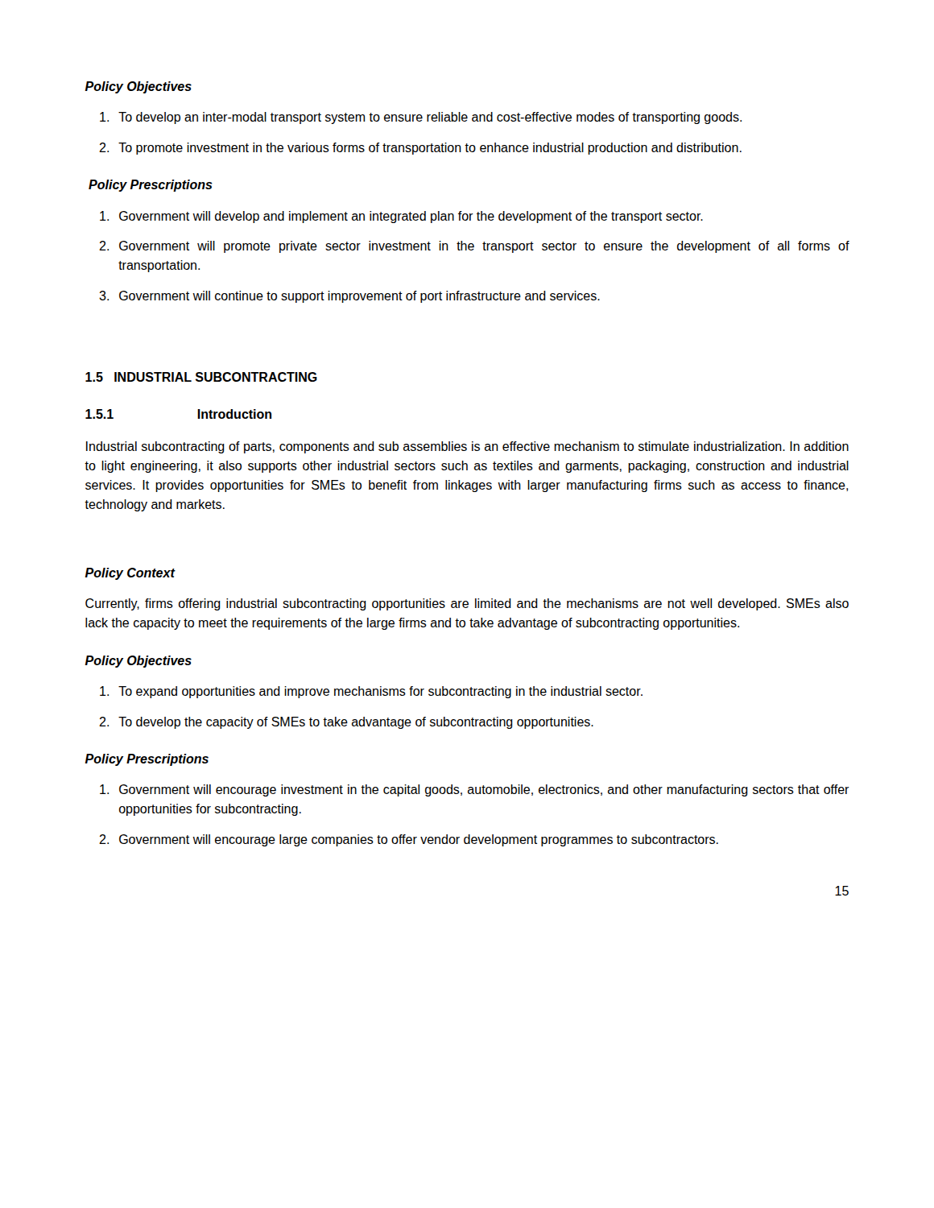Policy Objectives
To develop an inter-modal transport system to ensure reliable and cost-effective modes of transporting goods.
To promote investment in the various forms of transportation to enhance industrial production and distribution.
Policy Prescriptions
Government will develop and implement an integrated plan for the development of the transport sector.
Government will promote private sector investment in the transport sector to ensure the development of all forms of transportation.
Government will continue to support improvement of port infrastructure and services.
1.5 INDUSTRIAL SUBCONTRACTING
1.5.1 Introduction
Industrial subcontracting of parts, components and sub assemblies is an effective mechanism to stimulate industrialization. In addition to light engineering, it also supports other industrial sectors such as textiles and garments, packaging, construction and industrial services. It provides opportunities for SMEs to benefit from linkages with larger manufacturing firms such as access to finance, technology and markets.
Policy Context
Currently, firms offering industrial subcontracting opportunities are limited and the mechanisms are not well developed. SMEs also lack the capacity to meet the requirements of the large firms and to take advantage of subcontracting opportunities.
Policy Objectives
To expand opportunities and improve mechanisms for subcontracting in the industrial sector.
To develop the capacity of SMEs to take advantage of subcontracting opportunities.
Policy Prescriptions
Government will encourage investment in the capital goods, automobile, electronics, and other manufacturing sectors that offer opportunities for subcontracting.
Government will encourage large companies to offer vendor development programmes to subcontractors.
15